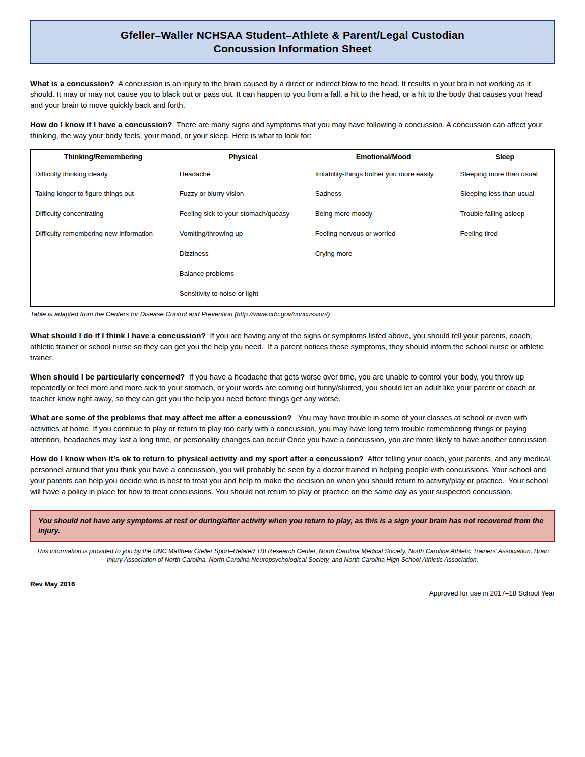Gfeller–Waller NCHSAA Student–Athlete & Parent/Legal Custodian
Concussion Information Sheet
What is a concussion? A concussion is an injury to the brain caused by a direct or indirect blow to the head. It results in your brain not working as it should. It may or may not cause you to black out or pass out. It can happen to you from a fall, a hit to the head, or a hit to the body that causes your head and your brain to move quickly back and forth.
How do I know if I have a concussion? There are many signs and symptoms that you may have following a concussion. A concussion can affect your thinking, the way your body feels, your mood, or your sleep. Here is what to look for:
| Thinking/Remembering | Physical | Emotional/Mood | Sleep |
| --- | --- | --- | --- |
| Difficulty thinking clearly Taking longer to figure things out Difficulty concentrating Difficulty remembering new information | Headache Fuzzy or blurry vision Feeling sick to your stomach/queasy Vomiting/throwing up Dizziness Balance problems Sensitivity to noise or light | Irritability-things bother you more easily Sadness Being more moody Feeling nervous or worried Crying more | Sleeping more than usual Sleeping less than usual Trouble falling asleep Feeling tired |
Table is adapted from the Centers for Disease Control and Prevention (http://www.cdc.gov/concussion/)
What should I do if I think I have a concussion? If you are having any of the signs or symptoms listed above, you should tell your parents, coach, athletic trainer or school nurse so they can get you the help you need. If a parent notices these symptoms, they should inform the school nurse or athletic trainer.
When should I be particularly concerned? If you have a headache that gets worse over time, you are unable to control your body, you throw up repeatedly or feel more and more sick to your stomach, or your words are coming out funny/slurred, you should let an adult like your parent or coach or teacher know right away, so they can get you the help you need before things get any worse.
What are some of the problems that may affect me after a concussion? You may have trouble in some of your classes at school or even with activities at home. If you continue to play or return to play too early with a concussion, you may have long term trouble remembering things or paying attention, headaches may last a long time, or personality changes can occur Once you have a concussion, you are more likely to have another concussion.
How do I know when it’s ok to return to physical activity and my sport after a concussion? After telling your coach, your parents, and any medical personnel around that you think you have a concussion, you will probably be seen by a doctor trained in helping people with concussions. Your school and your parents can help you decide who is best to treat you and help to make the decision on when you should return to activity/play or practice. Your school will have a policy in place for how to treat concussions. You should not return to play or practice on the same day as your suspected concussion.
You should not have any symptoms at rest or during/after activity when you return to play, as this is a sign your brain has not recovered from the injury.
This information is provided to you by the UNC Matthew Gfeller Sport–Related TBI Research Center, North Carolina Medical Society, North Carolina Athletic Trainers’ Association, Brain Injury Association of North Carolina, North Carolina Neuropsychological Society, and North Carolina High School Athletic Association.
Rev May 2016
Approved for use in 2017–18 School Year